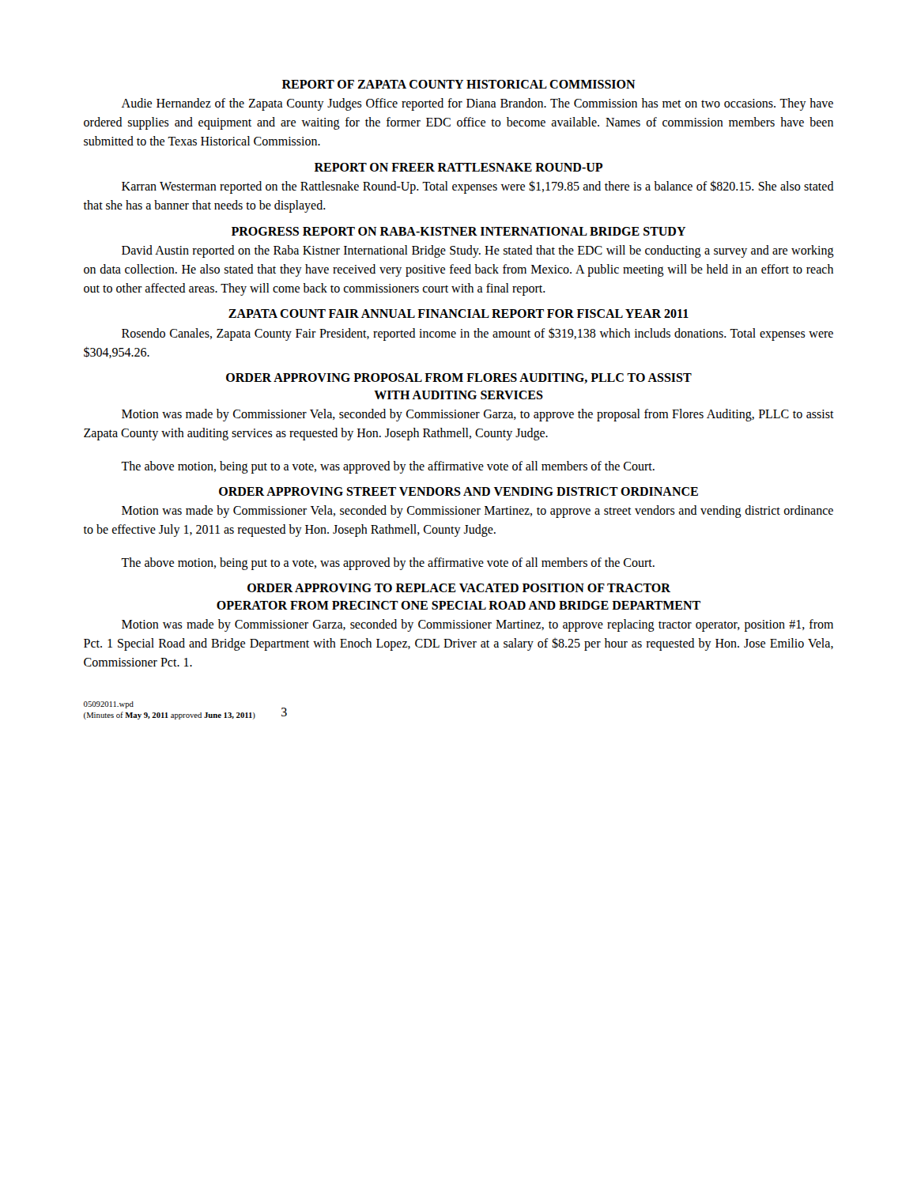Report of Zapata County Historical Commission
Audie Hernandez of the Zapata County Judges Office reported for Diana Brandon. The Commission has met on two occasions. They have ordered supplies and equipment and are waiting for the former EDC office to become available. Names of commission members have been submitted to the Texas Historical Commission.
Report on Freer Rattlesnake Round-Up
Karran Westerman reported on the Rattlesnake Round-Up. Total expenses were $1,179.85 and there is a balance of $820.15. She also stated that she has a banner that needs to be displayed.
Progress Report on Raba-Kistner International Bridge Study
David Austin reported on the Raba Kistner International Bridge Study. He stated that the EDC will be conducting a survey and are working on data collection. He also stated that they have received very positive feed back from Mexico. A public meeting will be held in an effort to reach out to other affected areas. They will come back to commissioners court with a final report.
Zapata Count Fair Annual Financial Report for Fiscal Year 2011
Rosendo Canales, Zapata County Fair President, reported income in the amount of $319,138 which includs donations. Total expenses were $304,954.26.
Order Approving Proposal from Flores Auditing, PLLC to Assist
with Auditing Services
Motion was made by Commissioner Vela, seconded by Commissioner Garza, to approve the proposal from Flores Auditing, PLLC to assist Zapata County with auditing services as requested by Hon. Joseph Rathmell, County Judge.
The above motion, being put to a vote, was approved by the affirmative vote of all members of the Court.
Order Approving Street Vendors and Vending District Ordinance
Motion was made by Commissioner Vela, seconded by Commissioner Martinez, to approve a street vendors and vending district ordinance to be effective July 1, 2011 as requested by Hon. Joseph Rathmell, County Judge.
The above motion, being put to a vote, was approved by the affirmative vote of all members of the Court.
Order Approving to Replace Vacated Position of Tractor
Operator from Precinct One Special Road and Bridge Department
Motion was made by Commissioner Garza, seconded by Commissioner Martinez, to approve replacing tractor operator, position #1, from Pct. 1 Special Road and Bridge Department with Enoch Lopez, CDL Driver at a salary of $8.25 per hour as requested by Hon. Jose Emilio Vela, Commissioner Pct. 1.
05092011.wpd
(Minutes of May 9, 2011 approved June 13, 2011)
3